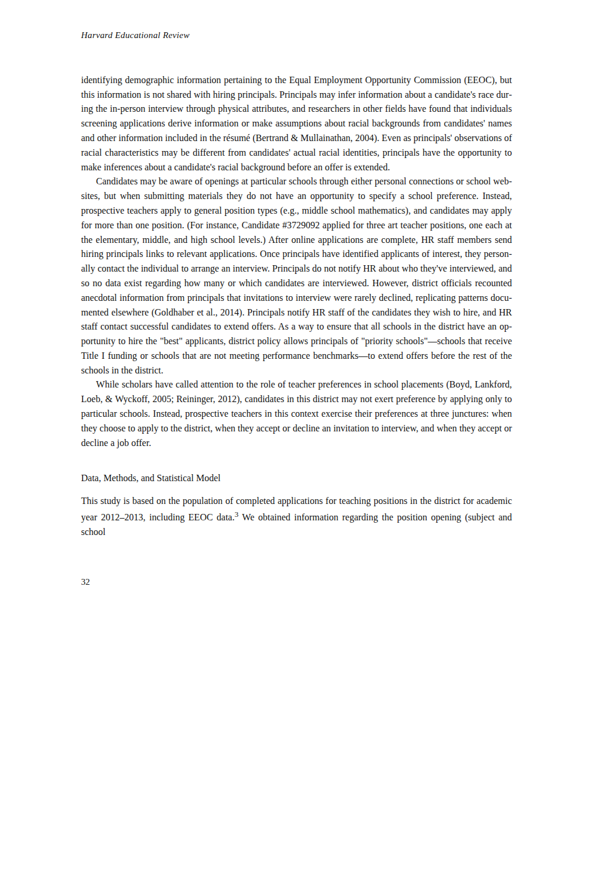Harvard Educational Review
identifying demographic information pertaining to the Equal Employment Opportunity Commission (EEOC), but this information is not shared with hiring principals. Principals may infer information about a candidate's race during the in-person interview through physical attributes, and researchers in other fields have found that individuals screening applications derive information or make assumptions about racial backgrounds from candidates' names and other information included in the résumé (Bertrand & Mullainathan, 2004). Even as principals' observations of racial characteristics may be different from candidates' actual racial identities, principals have the opportunity to make inferences about a candidate's racial background before an offer is extended.
Candidates may be aware of openings at particular schools through either personal connections or school websites, but when submitting materials they do not have an opportunity to specify a school preference. Instead, prospective teachers apply to general position types (e.g., middle school mathematics), and candidates may apply for more than one position. (For instance, Candidate #3729092 applied for three art teacher positions, one each at the elementary, middle, and high school levels.) After online applications are complete, HR staff members send hiring principals links to relevant applications. Once principals have identified applicants of interest, they personally contact the individual to arrange an interview. Principals do not notify HR about who they've interviewed, and so no data exist regarding how many or which candidates are interviewed. However, district officials recounted anecdotal information from principals that invitations to interview were rarely declined, replicating patterns documented elsewhere (Goldhaber et al., 2014). Principals notify HR staff of the candidates they wish to hire, and HR staff contact successful candidates to extend offers. As a way to ensure that all schools in the district have an opportunity to hire the "best" applicants, district policy allows principals of "priority schools"—schools that receive Title I funding or schools that are not meeting performance benchmarks—to extend offers before the rest of the schools in the district.
While scholars have called attention to the role of teacher preferences in school placements (Boyd, Lankford, Loeb, & Wyckoff, 2005; Reininger, 2012), candidates in this district may not exert preference by applying only to particular schools. Instead, prospective teachers in this context exercise their preferences at three junctures: when they choose to apply to the district, when they accept or decline an invitation to interview, and when they accept or decline a job offer.
Data, Methods, and Statistical Model
This study is based on the population of completed applications for teaching positions in the district for academic year 2012–2013, including EEOC data.3 We obtained information regarding the position opening (subject and school
32